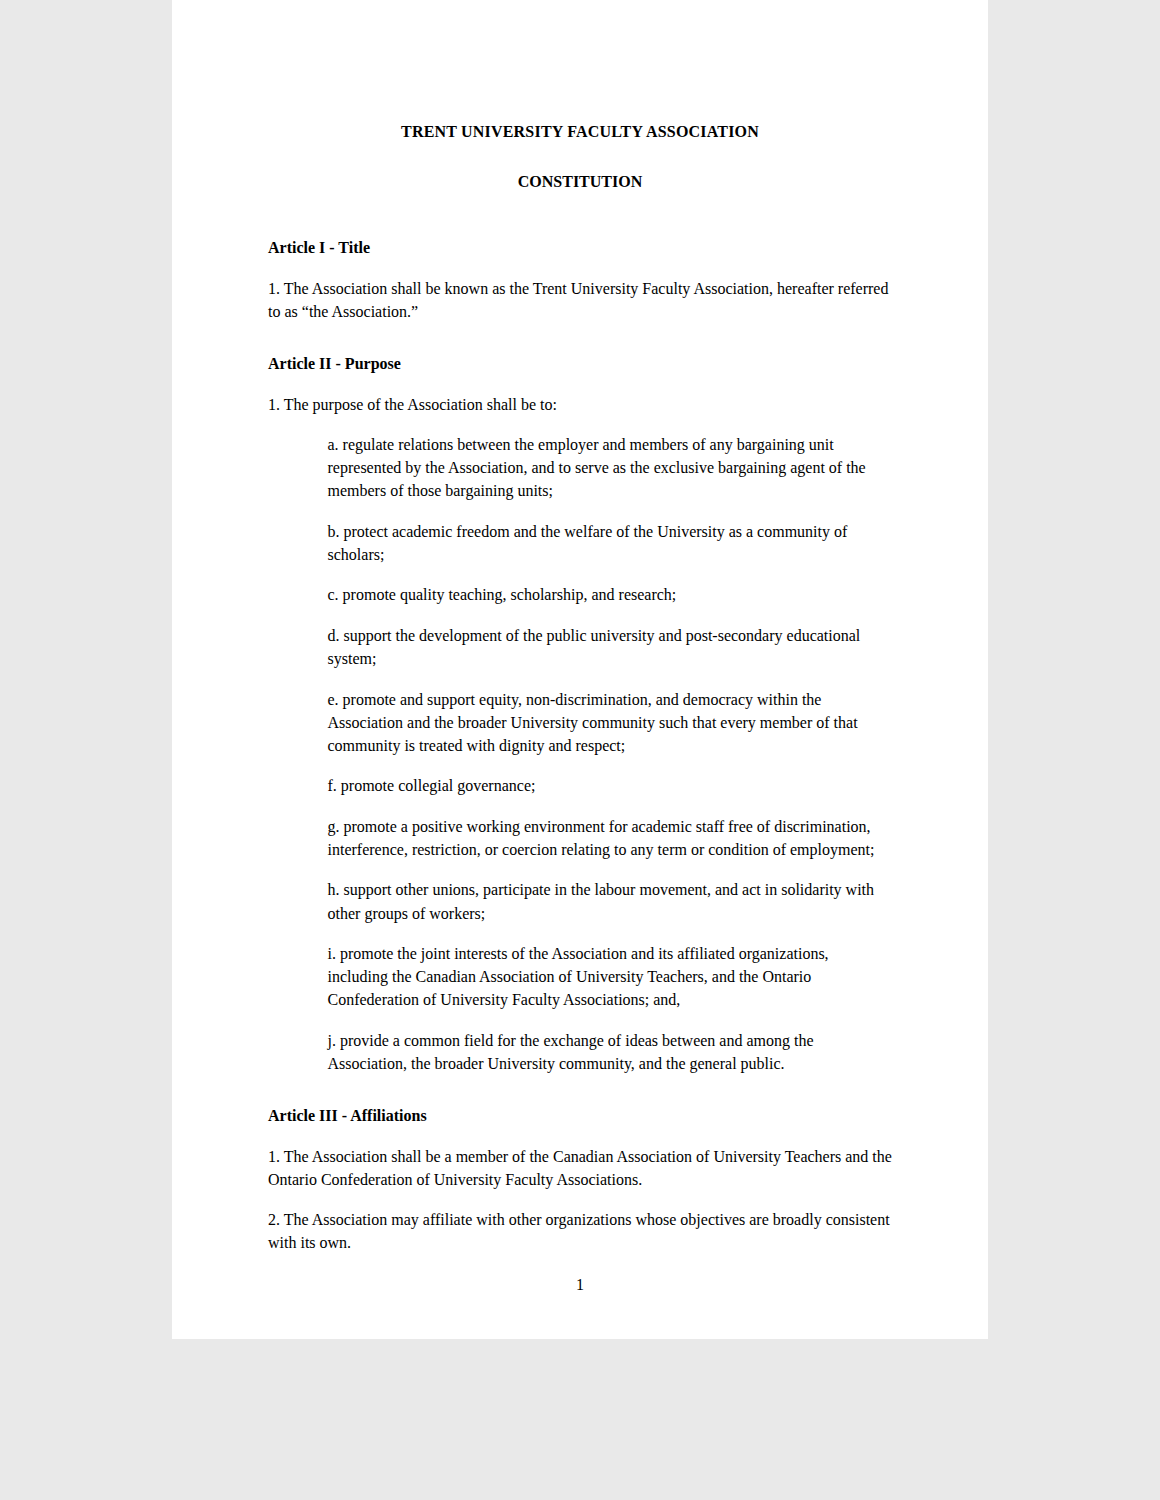TRENT UNIVERSITY FACULTY ASSOCIATION
CONSTITUTION
Article I - Title
1. The Association shall be known as the Trent University Faculty Association, hereafter referred to as “the Association.”
Article II - Purpose
1. The purpose of the Association shall be to:
a. regulate relations between the employer and members of any bargaining unit represented by the Association, and to serve as the exclusive bargaining agent of the members of those bargaining units;
b. protect academic freedom and the welfare of the University as a community of scholars;
c. promote quality teaching, scholarship, and research;
d. support the development of the public university and post-secondary educational system;
e. promote and support equity, non-discrimination, and democracy within the Association and the broader University community such that every member of that community is treated with dignity and respect;
f. promote collegial governance;
g. promote a positive working environment for academic staff free of discrimination, interference, restriction, or coercion relating to any term or condition of employment;
h. support other unions, participate in the labour movement, and act in solidarity with other groups of workers;
i. promote the joint interests of the Association and its affiliated organizations, including the Canadian Association of University Teachers, and the Ontario Confederation of University Faculty Associations; and,
j. provide a common field for the exchange of ideas between and among the Association, the broader University community, and the general public.
Article III - Affiliations
1. The Association shall be a member of the Canadian Association of University Teachers and the Ontario Confederation of University Faculty Associations.
2. The Association may affiliate with other organizations whose objectives are broadly consistent with its own.
1